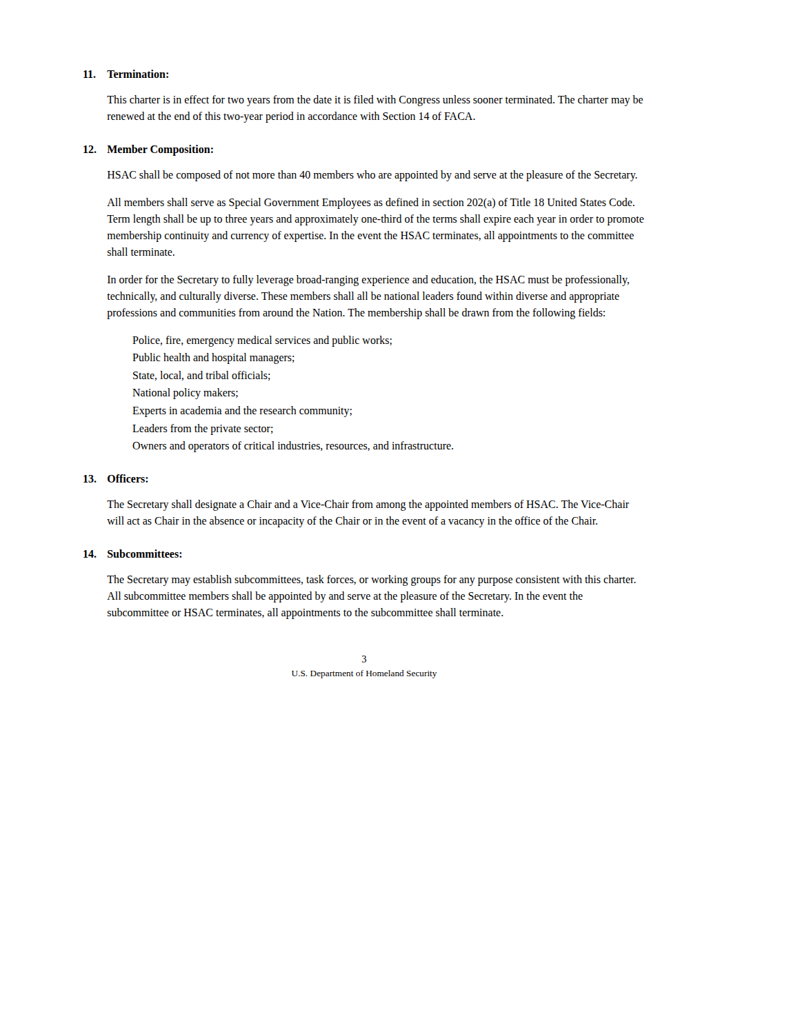11. Termination:
This charter is in effect for two years from the date it is filed with Congress unless sooner terminated. The charter may be renewed at the end of this two-year period in accordance with Section 14 of FACA.
12. Member Composition:
HSAC shall be composed of not more than 40 members who are appointed by and serve at the pleasure of the Secretary.
All members shall serve as Special Government Employees as defined in section 202(a) of Title 18 United States Code. Term length shall be up to three years and approximately one-third of the terms shall expire each year in order to promote membership continuity and currency of expertise. In the event the HSAC terminates, all appointments to the committee shall terminate.
In order for the Secretary to fully leverage broad-ranging experience and education, the HSAC must be professionally, technically, and culturally diverse. These members shall all be national leaders found within diverse and appropriate professions and communities from around the Nation. The membership shall be drawn from the following fields:
Police, fire, emergency medical services and public works;
Public health and hospital managers;
State, local, and tribal officials;
National policy makers;
Experts in academia and the research community;
Leaders from the private sector;
Owners and operators of critical industries, resources, and infrastructure.
13. Officers:
The Secretary shall designate a Chair and a Vice-Chair from among the appointed members of HSAC. The Vice-Chair will act as Chair in the absence or incapacity of the Chair or in the event of a vacancy in the office of the Chair.
14. Subcommittees:
The Secretary may establish subcommittees, task forces, or working groups for any purpose consistent with this charter. All subcommittee members shall be appointed by and serve at the pleasure of the Secretary. In the event the subcommittee or HSAC terminates, all appointments to the subcommittee shall terminate.
3
U.S. Department of Homeland Security